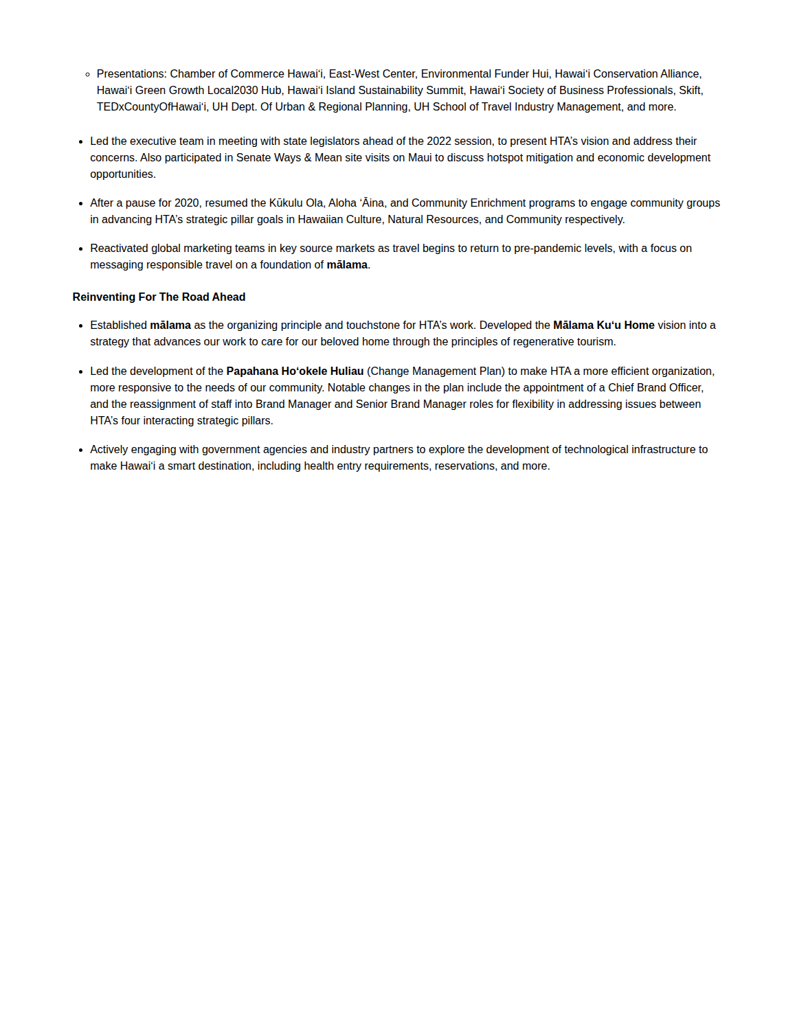Presentations: Chamber of Commerce Hawaiʻi, East-West Center, Environmental Funder Hui, Hawaiʻi Conservation Alliance, Hawaiʻi Green Growth Local2030 Hub, Hawaiʻi Island Sustainability Summit, Hawaiʻi Society of Business Professionals, Skift, TEDxCountyOfHawaiʻi, UH Dept. Of Urban & Regional Planning, UH School of Travel Industry Management, and more.
Led the executive team in meeting with state legislators ahead of the 2022 session, to present HTA’s vision and address their concerns. Also participated in Senate Ways & Mean site visits on Maui to discuss hotspot mitigation and economic development opportunities.
After a pause for 2020, resumed the Kūkulu Ola, Aloha ʻĀina, and Community Enrichment programs to engage community groups in advancing HTA’s strategic pillar goals in Hawaiian Culture, Natural Resources, and Community respectively.
Reactivated global marketing teams in key source markets as travel begins to return to pre-pandemic levels, with a focus on messaging responsible travel on a foundation of mālama.
Reinventing For The Road Ahead
Established mālama as the organizing principle and touchstone for HTA’s work. Developed the Mālama Kuʻu Home vision into a strategy that advances our work to care for our beloved home through the principles of regenerative tourism.
Led the development of the Papahana Hoʻokele Huliau (Change Management Plan) to make HTA a more efficient organization, more responsive to the needs of our community. Notable changes in the plan include the appointment of a Chief Brand Officer, and the reassignment of staff into Brand Manager and Senior Brand Manager roles for flexibility in addressing issues between HTA’s four interacting strategic pillars.
Actively engaging with government agencies and industry partners to explore the development of technological infrastructure to make Hawaiʻi a smart destination, including health entry requirements, reservations, and more.